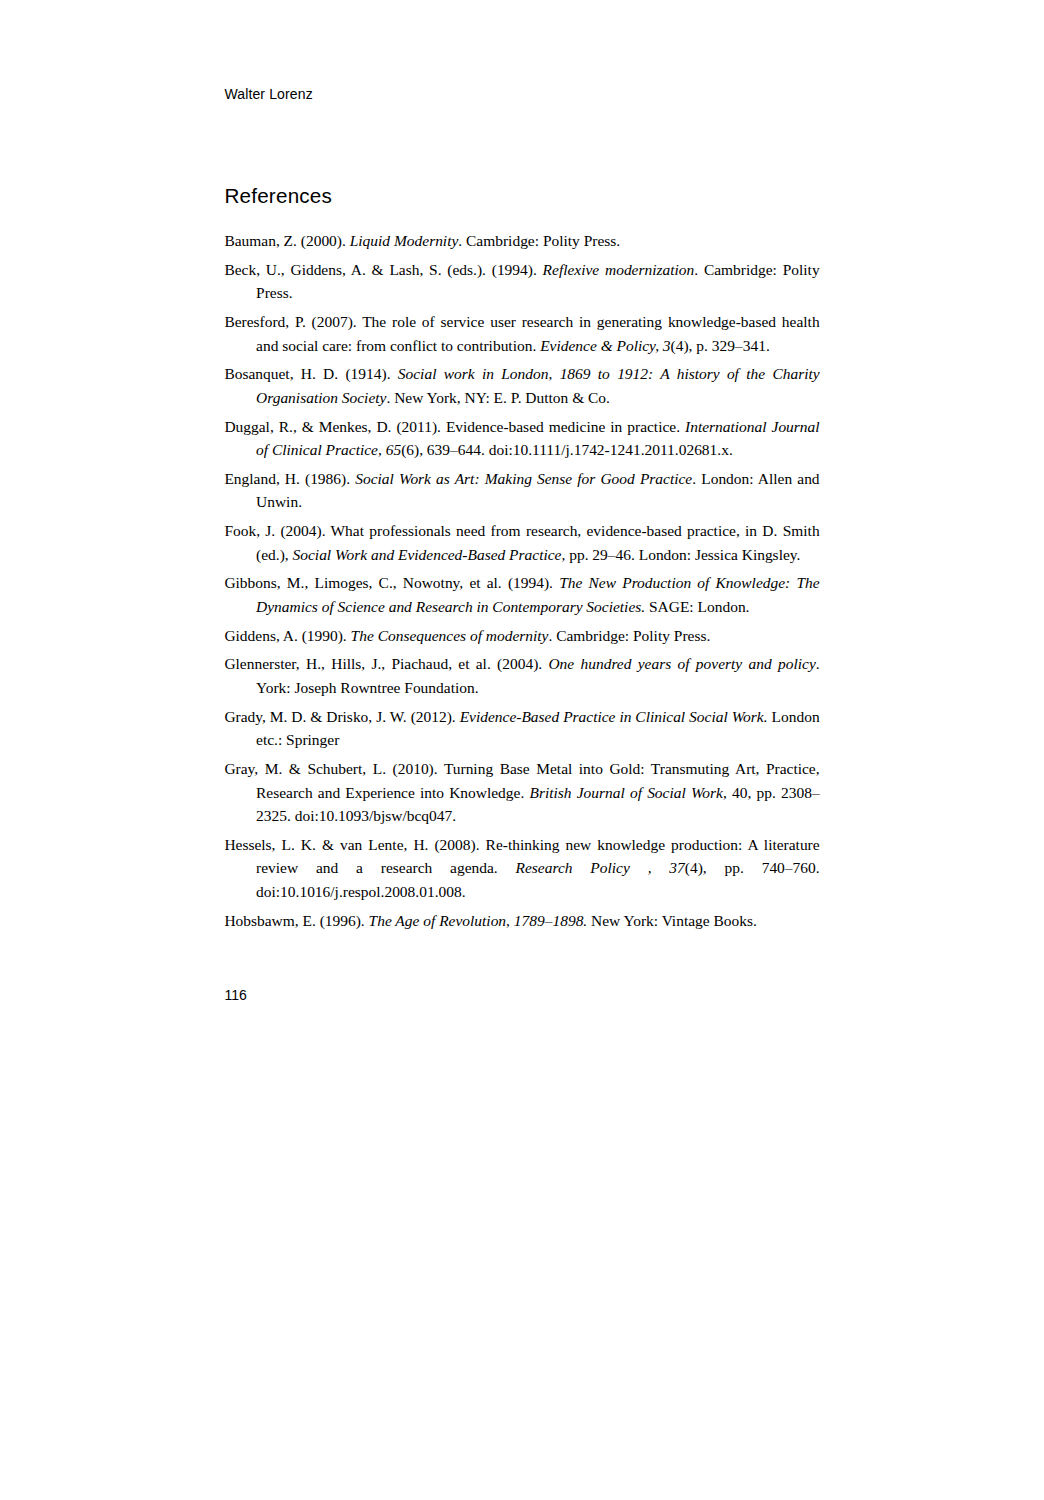Walter Lorenz
References
Bauman, Z. (2000). Liquid Modernity. Cambridge: Polity Press.
Beck, U., Giddens, A. & Lash, S. (eds.). (1994). Reflexive modernization. Cambridge: Polity Press.
Beresford, P. (2007). The role of service user research in generating knowledge-based health and social care: from conflict to contribution. Evidence & Policy, 3(4), p. 329–341.
Bosanquet, H. D. (1914). Social work in London, 1869 to 1912: A history of the Charity Organisation Society. New York, NY: E. P. Dutton & Co.
Duggal, R., & Menkes, D. (2011). Evidence-based medicine in practice. International Journal of Clinical Practice, 65(6), 639–644. doi:10.1111/j.1742-1241.2011.02681.x.
England, H. (1986). Social Work as Art: Making Sense for Good Practice. London: Allen and Unwin.
Fook, J. (2004). What professionals need from research, evidence-based practice, in D. Smith (ed.), Social Work and Evidenced-Based Practice, pp. 29–46. London: Jessica Kingsley.
Gibbons, M., Limoges, C., Nowotny, et al. (1994). The New Production of Knowledge: The Dynamics of Science and Research in Contemporary Societies. SAGE: London.
Giddens, A. (1990). The Consequences of modernity. Cambridge: Polity Press.
Glennerster, H., Hills, J., Piachaud, et al. (2004). One hundred years of poverty and policy. York: Joseph Rowntree Foundation.
Grady, M. D. & Drisko, J. W. (2012). Evidence-Based Practice in Clinical Social Work. London etc.: Springer
Gray, M. & Schubert, L. (2010). Turning Base Metal into Gold: Transmuting Art, Practice, Research and Experience into Knowledge. British Journal of Social Work, 40, pp. 2308–2325. doi:10.1093/bjsw/bcq047.
Hessels, L. K. & van Lente, H. (2008). Re-thinking new knowledge production: A literature review and a research agenda. Research Policy , 37(4), pp. 740–760. doi:10.1016/j.respol.2008.01.008.
Hobsbawm, E. (1996). The Age of Revolution, 1789–1898. New York: Vintage Books.
116